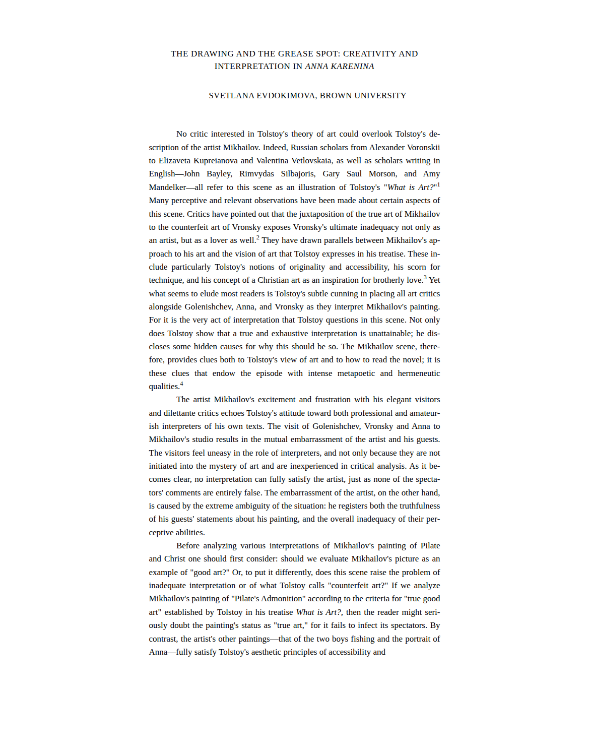The Drawing and the Grease Spot: Creativity and
Interpretation in Anna Karenina
Svetlana Evdokimova, Brown University
No critic interested in Tolstoy's theory of art could overlook Tolstoy's description of the artist Mikhailov. Indeed, Russian scholars from Alexander Voronskii to Elizaveta Kupreianova and Valentina Vetlovskaia, as well as scholars writing in English—John Bayley, Rimvydas Silbajoris, Gary Saul Morson, and Amy Mandelker—all refer to this scene as an illustration of Tolstoy's "What is Art?"1 Many perceptive and relevant observations have been made about certain aspects of this scene. Critics have pointed out that the juxtaposition of the true art of Mikhailov to the counterfeit art of Vronsky exposes Vronsky's ultimate inadequacy not only as an artist, but as a lover as well.2 They have drawn parallels between Mikhailov's approach to his art and the vision of art that Tolstoy expresses in his treatise. These include particularly Tolstoy's notions of originality and accessibility, his scorn for technique, and his concept of a Christian art as an inspiration for brotherly love.3 Yet what seems to elude most readers is Tolstoy's subtle cunning in placing all art critics alongside Golenishchev, Anna, and Vronsky as they interpret Mikhailov's painting. For it is the very act of interpretation that Tolstoy questions in this scene. Not only does Tolstoy show that a true and exhaustive interpretation is unattainable; he discloses some hidden causes for why this should be so. The Mikhailov scene, therefore, provides clues both to Tolstoy's view of art and to how to read the novel; it is these clues that endow the episode with intense metapoetic and hermeneutic qualities.4
The artist Mikhailov's excitement and frustration with his elegant visitors and dilettante critics echoes Tolstoy's attitude toward both professional and amateurish interpreters of his own texts. The visit of Golenishchev, Vronsky and Anna to Mikhailov's studio results in the mutual embarrassment of the artist and his guests. The visitors feel uneasy in the role of interpreters, and not only because they are not initiated into the mystery of art and are inexperienced in critical analysis. As it becomes clear, no interpretation can fully satisfy the artist, just as none of the spectators' comments are entirely false. The embarrassment of the artist, on the other hand, is caused by the extreme ambiguity of the situation: he registers both the truthfulness of his guests' statements about his painting, and the overall inadequacy of their perceptive abilities.
Before analyzing various interpretations of Mikhailov's painting of Pilate and Christ one should first consider: should we evaluate Mikhailov's picture as an example of "good art?" Or, to put it differently, does this scene raise the problem of inadequate interpretation or of what Tolstoy calls "counterfeit art?" If we analyze Mikhailov's painting of "Pilate's Admonition" according to the criteria for "true good art" established by Tolstoy in his treatise What is Art?, then the reader might seriously doubt the painting's status as "true art," for it fails to infect its spectators. By contrast, the artist's other paintings—that of the two boys fishing and the portrait of Anna—fully satisfy Tolstoy's aesthetic principles of accessibility and